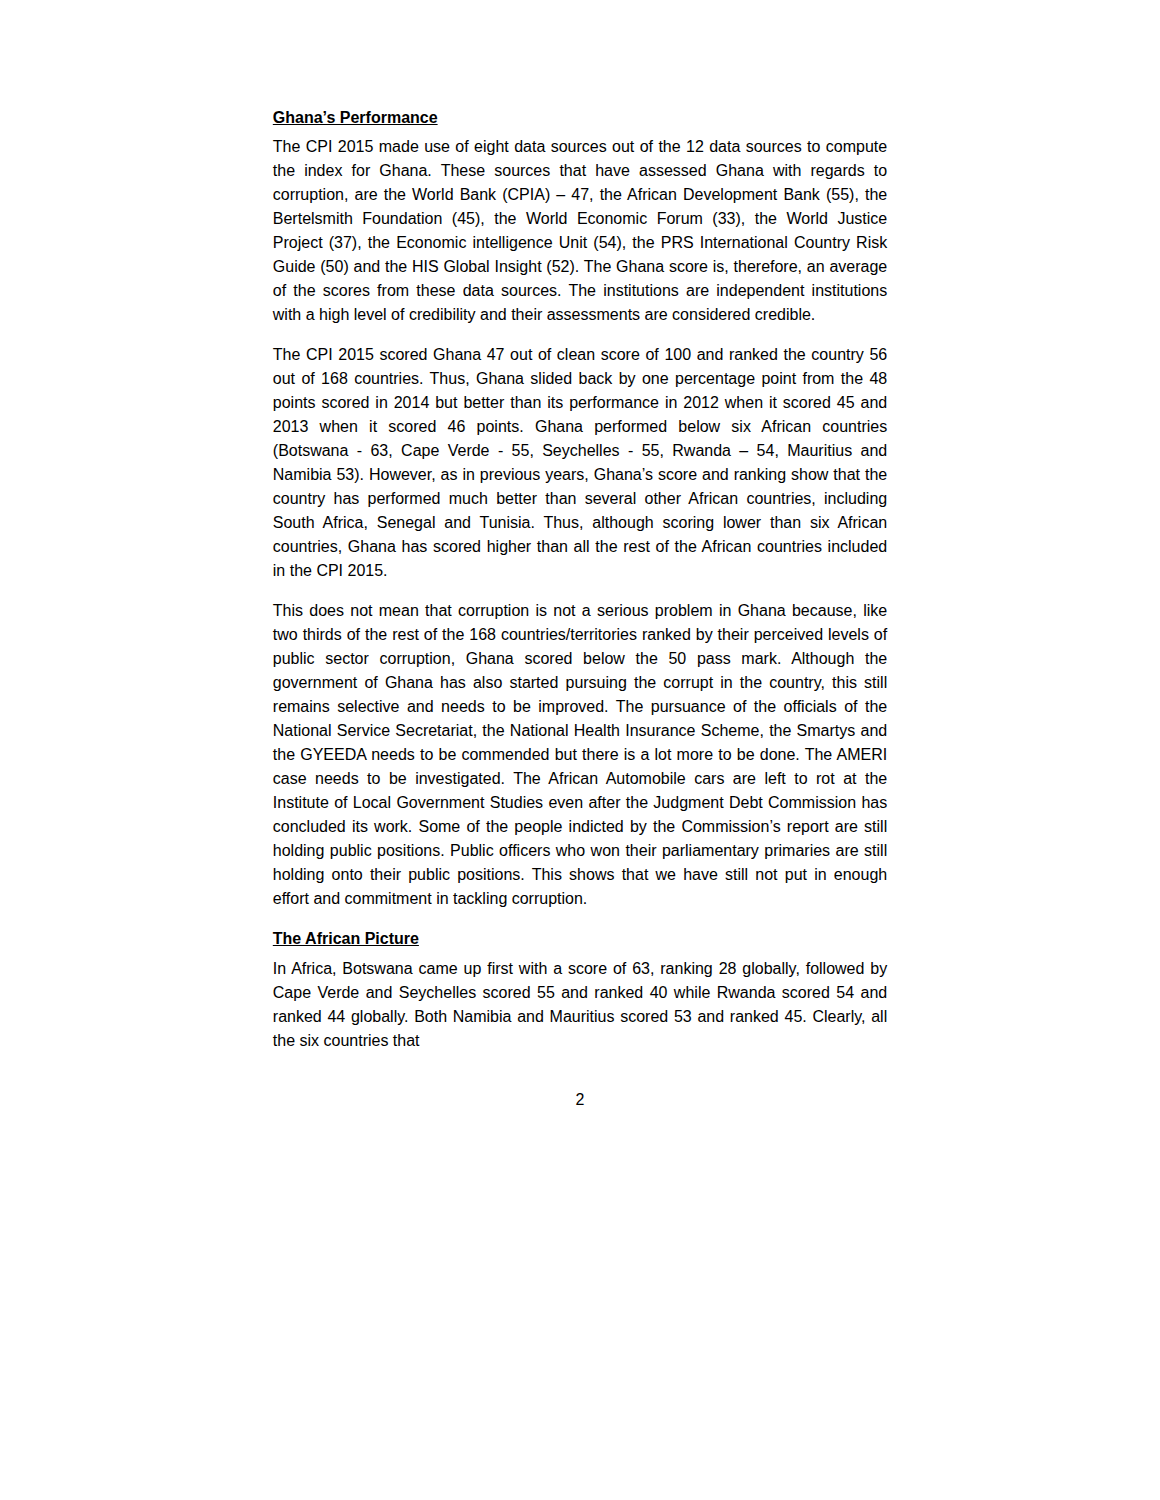Ghana’s Performance
The CPI 2015 made use of eight data sources out of the 12 data sources to compute the index for Ghana. These sources that have assessed Ghana with regards to corruption, are the World Bank (CPIA) – 47, the African Development Bank (55), the Bertelsmith Foundation (45), the World Economic Forum (33), the World Justice Project (37), the Economic intelligence Unit (54), the PRS International Country Risk Guide (50) and the HIS Global Insight (52). The Ghana score is, therefore, an average of the scores from these data sources. The institutions are independent institutions with a high level of credibility and their assessments are considered credible.
The CPI 2015 scored Ghana 47 out of clean score of 100 and ranked the country 56 out of 168 countries. Thus, Ghana slided back by one percentage point from the 48 points scored in 2014 but better than its performance in 2012 when it scored 45 and 2013 when it scored 46 points. Ghana performed below six African countries (Botswana - 63, Cape Verde - 55, Seychelles - 55, Rwanda – 54, Mauritius and Namibia 53). However, as in previous years, Ghana’s score and ranking show that the country has performed much better than several other African countries, including South Africa, Senegal and Tunisia. Thus, although scoring lower than six African countries, Ghana has scored higher than all the rest of the African countries included in the CPI 2015.
This does not mean that corruption is not a serious problem in Ghana because, like two thirds of the rest of the 168 countries/territories ranked by their perceived levels of public sector corruption, Ghana scored below the 50 pass mark. Although the government of Ghana has also started pursuing the corrupt in the country, this still remains selective and needs to be improved. The pursuance of the officials of the National Service Secretariat, the National Health Insurance Scheme, the Smartys and the GYEEDA needs to be commended but there is a lot more to be done. The AMERI case needs to be investigated. The African Automobile cars are left to rot at the Institute of Local Government Studies even after the Judgment Debt Commission has concluded its work. Some of the people indicted by the Commission’s report are still holding public positions. Public officers who won their parliamentary primaries are still holding onto their public positions. This shows that we have still not put in enough effort and commitment in tackling corruption.
The African Picture
In Africa, Botswana came up first with a score of 63, ranking 28 globally, followed by Cape Verde and Seychelles scored 55 and ranked 40 while Rwanda scored 54 and ranked 44 globally. Both Namibia and Mauritius scored 53 and ranked 45. Clearly, all the six countries that
2